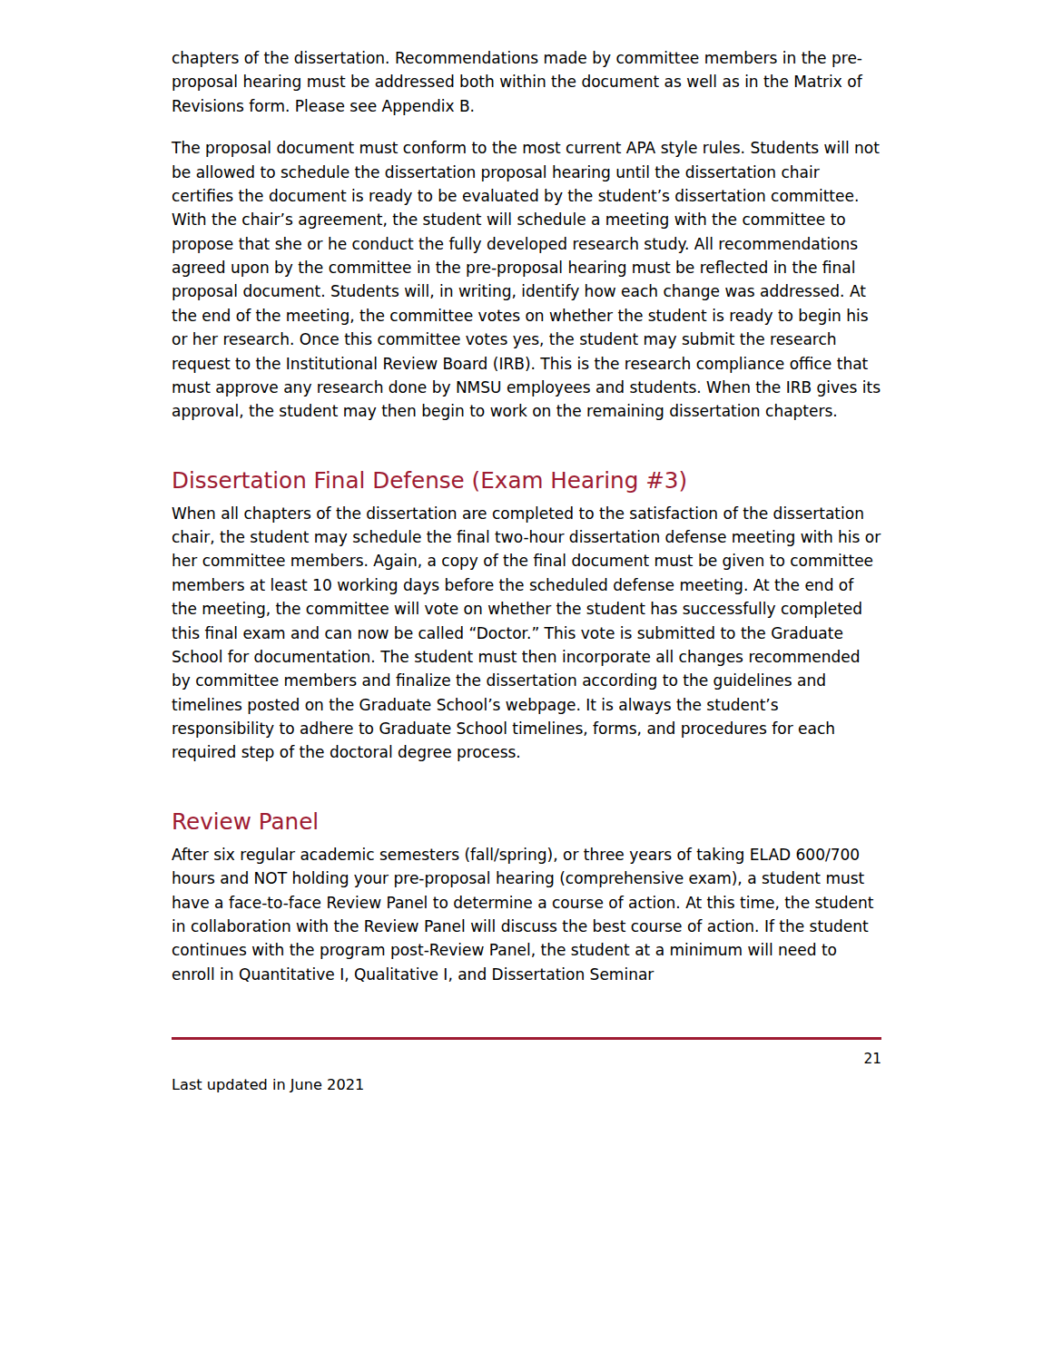chapters of the dissertation. Recommendations made by committee members in the pre-proposal hearing must be addressed both within the document as well as in the Matrix of Revisions form. Please see Appendix B.
The proposal document must conform to the most current APA style rules. Students will not be allowed to schedule the dissertation proposal hearing until the dissertation chair certifies the document is ready to be evaluated by the student’s dissertation committee. With the chair’s agreement, the student will schedule a meeting with the committee to propose that she or he conduct the fully developed research study. All recommendations agreed upon by the committee in the pre-proposal hearing must be reflected in the final proposal document. Students will, in writing, identify how each change was addressed. At the end of the meeting, the committee votes on whether the student is ready to begin his or her research. Once this committee votes yes, the student may submit the research request to the Institutional Review Board (IRB). This is the research compliance office that must approve any research done by NMSU employees and students. When the IRB gives its approval, the student may then begin to work on the remaining dissertation chapters.
Dissertation Final Defense (Exam Hearing #3)
When all chapters of the dissertation are completed to the satisfaction of the dissertation chair, the student may schedule the final two-hour dissertation defense meeting with his or her committee members. Again, a copy of the final document must be given to committee members at least 10 working days before the scheduled defense meeting. At the end of the meeting, the committee will vote on whether the student has successfully completed this final exam and can now be called “Doctor.” This vote is submitted to the Graduate School for documentation. The student must then incorporate all changes recommended by committee members and finalize the dissertation according to the guidelines and timelines posted on the Graduate School’s webpage. It is always the student’s responsibility to adhere to Graduate School timelines, forms, and procedures for each required step of the doctoral degree process.
Review Panel
After six regular academic semesters (fall/spring), or three years of taking ELAD 600/700 hours and NOT holding your pre-proposal hearing (comprehensive exam), a student must have a face-to-face Review Panel to determine a course of action. At this time, the student in collaboration with the Review Panel will discuss the best course of action. If the student continues with the program post-Review Panel, the student at a minimum will need to enroll in Quantitative I, Qualitative I, and Dissertation Seminar
21
Last updated in June 2021